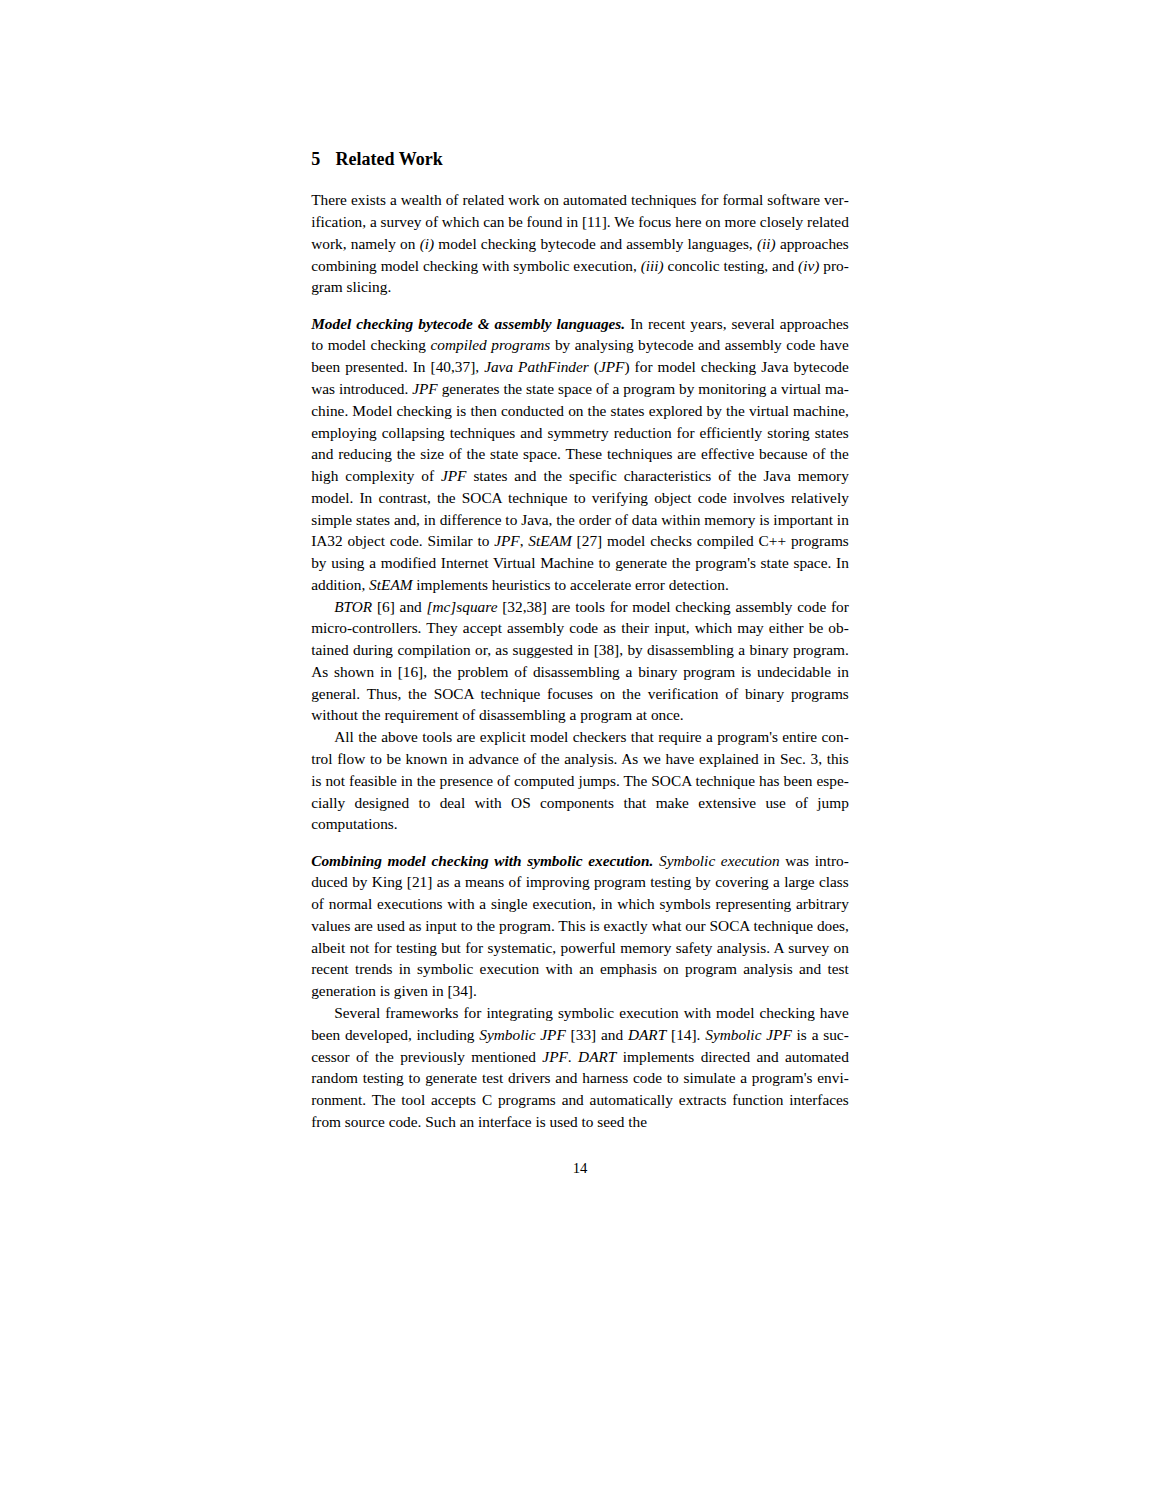5 Related Work
There exists a wealth of related work on automated techniques for formal software verification, a survey of which can be found in [11]. We focus here on more closely related work, namely on (i) model checking bytecode and assembly languages, (ii) approaches combining model checking with symbolic execution, (iii) concolic testing, and (iv) program slicing.
Model checking bytecode & assembly languages. In recent years, several approaches to model checking compiled programs by analysing bytecode and assembly code have been presented. In [40,37], Java PathFinder (JPF) for model checking Java bytecode was introduced. JPF generates the state space of a program by monitoring a virtual machine. Model checking is then conducted on the states explored by the virtual machine, employing collapsing techniques and symmetry reduction for efficiently storing states and reducing the size of the state space. These techniques are effective because of the high complexity of JPF states and the specific characteristics of the Java memory model. In contrast, the SOCA technique to verifying object code involves relatively simple states and, in difference to Java, the order of data within memory is important in IA32 object code. Similar to JPF, StEAM [27] model checks compiled C++ programs by using a modified Internet Virtual Machine to generate the program's state space. In addition, StEAM implements heuristics to accelerate error detection.
BTOR [6] and [mc]square [32,38] are tools for model checking assembly code for micro-controllers. They accept assembly code as their input, which may either be obtained during compilation or, as suggested in [38], by disassembling a binary program. As shown in [16], the problem of disassembling a binary program is undecidable in general. Thus, the SOCA technique focuses on the verification of binary programs without the requirement of disassembling a program at once.
All the above tools are explicit model checkers that require a program's entire control flow to be known in advance of the analysis. As we have explained in Sec. 3, this is not feasible in the presence of computed jumps. The SOCA technique has been especially designed to deal with OS components that make extensive use of jump computations.
Combining model checking with symbolic execution. Symbolic execution was introduced by King [21] as a means of improving program testing by covering a large class of normal executions with a single execution, in which symbols representing arbitrary values are used as input to the program. This is exactly what our SOCA technique does, albeit not for testing but for systematic, powerful memory safety analysis. A survey on recent trends in symbolic execution with an emphasis on program analysis and test generation is given in [34].
Several frameworks for integrating symbolic execution with model checking have been developed, including Symbolic JPF [33] and DART [14]. Symbolic JPF is a successor of the previously mentioned JPF. DART implements directed and automated random testing to generate test drivers and harness code to simulate a program's environment. The tool accepts C programs and automatically extracts function interfaces from source code. Such an interface is used to seed the
14